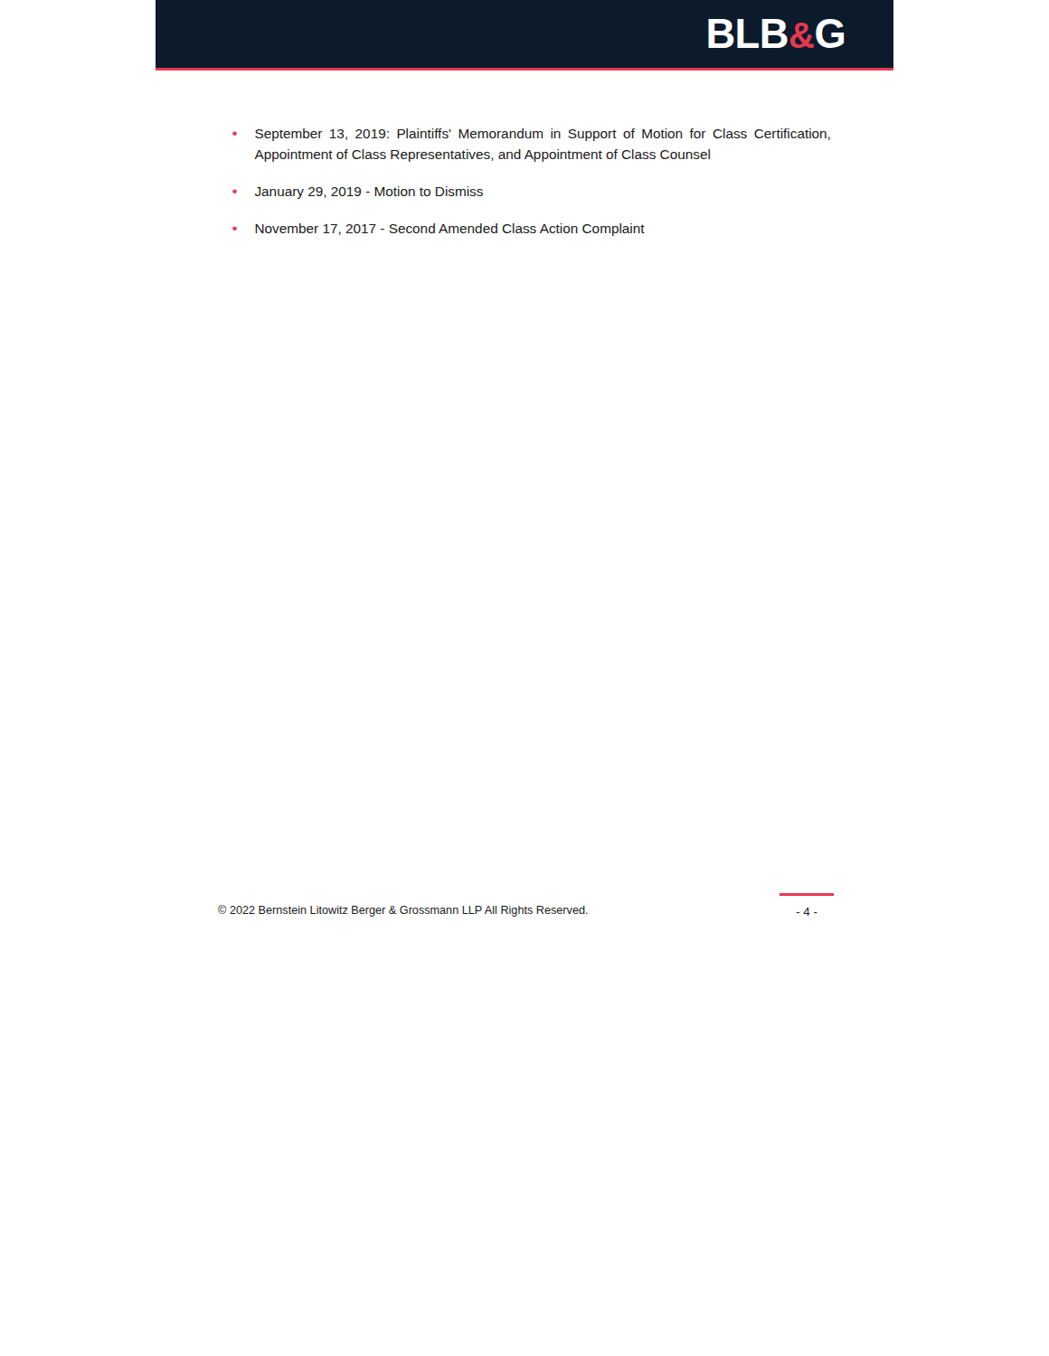BLB&G
September 13, 2019: Plaintiffs' Memorandum in Support of Motion for Class Certification, Appointment of Class Representatives, and Appointment of Class Counsel
January 29, 2019 - Motion to Dismiss
November 17, 2017 - Second Amended Class Action Complaint
© 2022 Bernstein Litowitz Berger & Grossmann LLP All Rights Reserved.
- 4 -